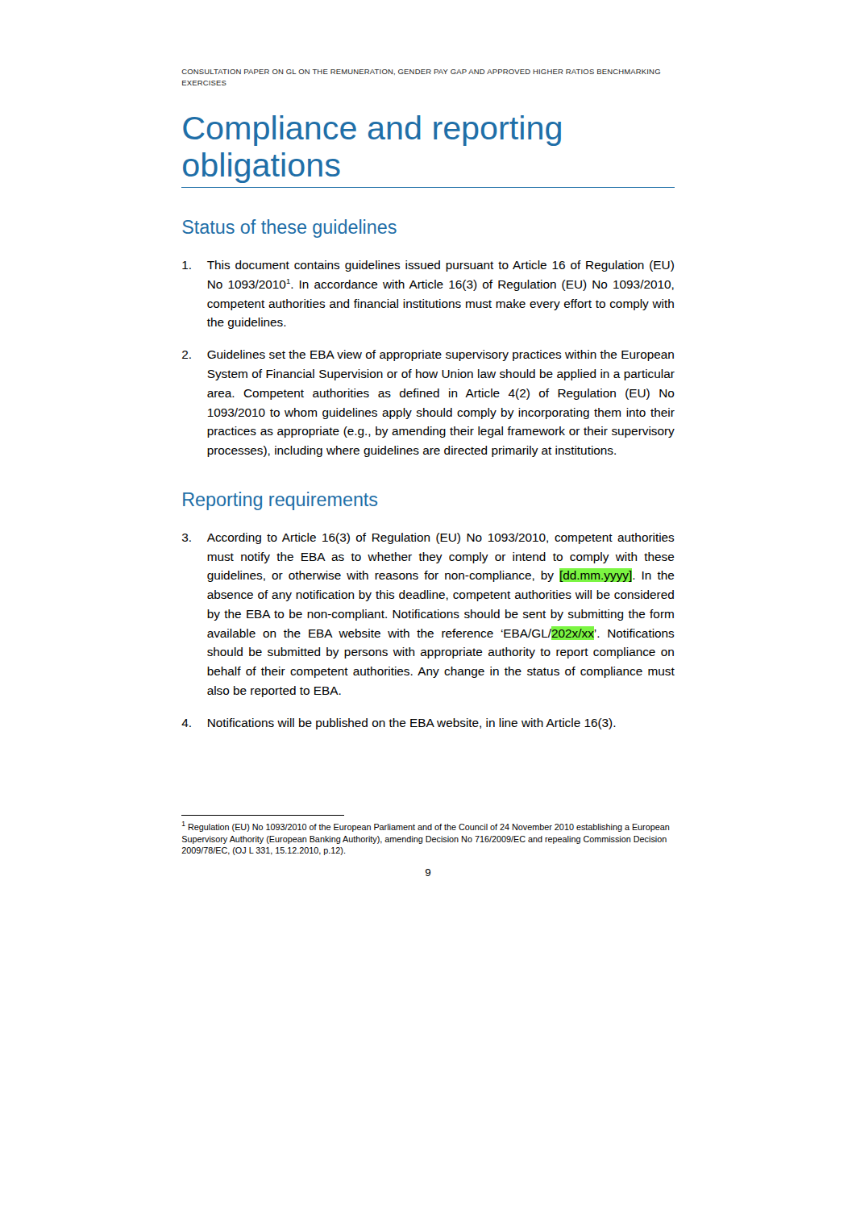Consultation paper on GL on the remuneration, gender pay gap and approved higher ratios benchmarking exercises
Compliance and reporting obligations
Status of these guidelines
This document contains guidelines issued pursuant to Article 16 of Regulation (EU) No 1093/20101. In accordance with Article 16(3) of Regulation (EU) No 1093/2010, competent authorities and financial institutions must make every effort to comply with the guidelines.
Guidelines set the EBA view of appropriate supervisory practices within the European System of Financial Supervision or of how Union law should be applied in a particular area. Competent authorities as defined in Article 4(2) of Regulation (EU) No 1093/2010 to whom guidelines apply should comply by incorporating them into their practices as appropriate (e.g., by amending their legal framework or their supervisory processes), including where guidelines are directed primarily at institutions.
Reporting requirements
According to Article 16(3) of Regulation (EU) No 1093/2010, competent authorities must notify the EBA as to whether they comply or intend to comply with these guidelines, or otherwise with reasons for non-compliance, by [dd.mm.yyyy]. In the absence of any notification by this deadline, competent authorities will be considered by the EBA to be non-compliant. Notifications should be sent by submitting the form available on the EBA website with the reference ‘EBA/GL/202x/xx’. Notifications should be submitted by persons with appropriate authority to report compliance on behalf of their competent authorities. Any change in the status of compliance must also be reported to EBA.
Notifications will be published on the EBA website, in line with Article 16(3).
1 Regulation (EU) No 1093/2010 of the European Parliament and of the Council of 24 November 2010 establishing a European Supervisory Authority (European Banking Authority), amending Decision No 716/2009/EC and repealing Commission Decision 2009/78/EC, (OJ L 331, 15.12.2010, p.12).
9